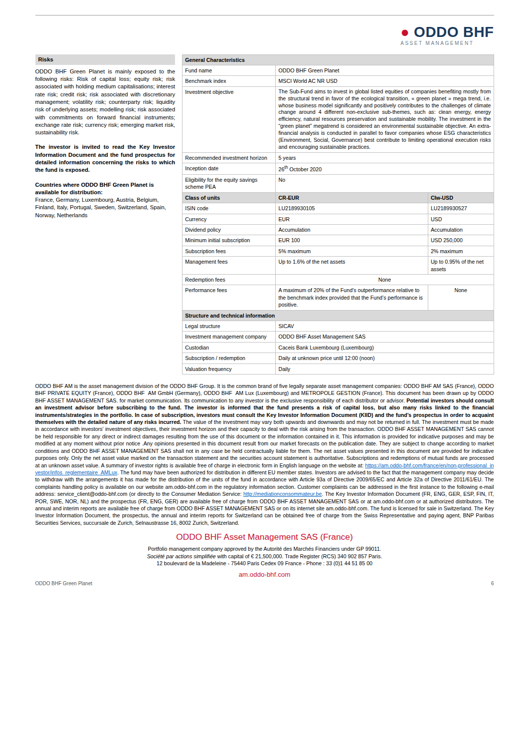● ODDO BHF
ASSET MANAGEMENT
Risks
ODDO BHF Green Planet is mainly exposed to the following risks: Risk of capital loss; equity risk; risk associated with holding medium capitalisations; interest rate risk; credit risk; risk associated with discretionary management; volatility risk; counterparty risk; liquidity risk of underlying assets; modelling risk; risk associated with commitments on forward financial instruments; exchange rate risk; currency risk; emerging market risk, sustainability risk.
The investor is invited to read the Key Investor Information Document and the fund prospectus for detailed information concerning the risks to which the fund is exposed.
Countries where ODDO BHF Green Planet is available for distribution:
France, Germany, Luxembourg, Austria, Belgium, Finland, Italy, Portugal, Sweden, Switzerland, Spain, Norway, Netherlands
| General Characteristics |
| Fund name | ODDO BHF Green Planet |
| Benchmark index | MSCI World AC NR USD |
| Investment objective | The Sub-Fund aims to invest in global listed equities of companies benefiting mostly from the structural trend in favor of the ecological transition, « green planet » mega trend, i.e. whose business model significantly and positively contributes to the challenges of climate change around 4 different non-exclusive sub-themes, such as: clean energy, energy efficiency, natural resources preservation and sustainable mobility. The investment in the “green planet” megatrend is considered an environmental sustainable objective. An extra-financial analysis is conducted in parallel to favor companies whose ESG characteristics (Environment, Social, Governance) best contribute to limiting operational execution risks and encouraging sustainable practices. |
| Recommended investment horizon | 5 years |
| Inception date | 26 th October 2020 |
| Eligibility for the equity savings scheme PEA | No |
| Class of units | CR-EUR | CIw-USD |
| ISIN code | LU2189930105 | LU2189930527 |
| Currency | EUR | USD |
| Dividend policy | Accumulation | Accumulation |
| Minimum initial subscription | EUR 100 | USD 250,000 |
| Subscription fees | 5% maximum | 2% maximum |
| Management fees | Up to 1.6% of the net assets | Up to 0.95% of the net assets |
| Redemption fees | None |
| Performance fees | A maximum of 20% of the Fund's outperformance relative to the benchmark index provided that the Fund’s performance is positive. | None |
| Structure and technical information |
| Legal structure | SICAV |
| Investment management company | ODDO BHF Asset Management SAS |
| Custodian | Caceis Bank Luxembourg (Luxembourg) |
| Subscription / redemption | Daily at unknown price until 12:00 (noon) |
| Valuation frequency | Daily |
ODDO BHF AM is the asset management division of the ODDO BHF Group. It is the common brand of five legally separate asset management companies: ODDO BHF AM SAS (France), ODDO BHF PRIVATE EQUITY (France), ODDO BHF AM GmbH (Germany), ODDO BHF AM Lux (Luxembourg) and METROPOLE GESTION (France). This document has been drawn up by ODDO BHF ASSET MANAGEMENT SAS. for market communication. Its communication to any investor is the exclusive responsibility of each distributor or advisor. Potential investors should consult an investment advisor before subscribing to the fund. The investor is informed that the fund presents a risk of capital loss, but also many risks linked to the financial instruments/strategies in the portfolio. In case of subscription, investors must consult the Key Investor Information Document (KIID) and the fund’s prospectus in order to acquaint themselves with the detailed nature of any risks incurred. The value of the investment may vary both upwards and downwards and may not be returned in full. The investment must be made in accordance with investors’ investment objectives, their investment horizon and their capacity to deal with the risk arising from the transaction. ODDO BHF ASSET MANAGEMENT SAS cannot be held responsible for any direct or indirect damages resulting from the use of this document or the information contained in it. This information is provided for indicative purposes and may be modified at any moment without prior notice .Any opinions presented in this document result from our market forecasts on the publication date. They are subject to change according to market conditions and ODDO BHF ASSET MANAGEMENT SAS shall not in any case be held contractually liable for them. The net asset values presented in this document are provided for indicative purposes only. Only the net asset value marked on the transaction statement and the securities account statement is authoritative. Subscriptions and redemptions of mutual funds are processed at an unknown asset value. A summary of investor rights is available free of charge in electronic form in English language on the website at: https://am.oddo-bhf.com/france/en/non-professional_investor/infos_reglementaire_AMLux. The fund may have been authorized for distribution in different EU member states. Investors are advised to the fact that the management company may decide to withdraw with the arrangements it has made for the distribution of the units of the fund in accordance with Article 93a of Directive 2009/65/EC and Article 32a of Directive 2011/61/EU. The complaints handling policy is available on our website am.oddo-bhf.com in the regulatory information section. Customer complaints can be addressed in the first instance to the following e-mail address: service_client@oddo-bhf.com (or directly to the Consumer Mediation Service: http://mediationconsommateur.be. The Key Investor Information Document (FR, ENG, GER, ESP, FIN, IT, POR, SWE, NOR, NL) and the prospectus (FR, ENG, GER) are available free of charge from ODDO BHF ASSET MANAGEMENT SAS or at am.oddo-bhf.com or at authorized distributors. The annual and interim reports are available free of charge from ODDO BHF ASSET MANAGEMENT SAS or on its internet site am.oddo-bhf.com. The fund is licensed for sale in Switzerland. The Key Investor Information Document, the prospectus, the annual and interim reports for Switzerland can be obtained free of charge from the Swiss Representative and paying agent, BNP Paribas Securities Services, succursale de Zurich, Selnaustrasse 16, 8002 Zurich, Switzerland.
ODDO BHF Asset Management SAS (France)
Portfolio management company approved by the Autorité des Marchés Financiers under GP 99011.
Société par actions simplifiée with capital of € 21,500,000. Trade Register (RCS) 340 902 857 Paris.
12 boulevard de la Madeleine - 75440 Paris Cedex 09 France - Phone : 33 (0)1 44 51 85 00
am.oddo-bhf.com
ODDO BHF Green Planet
6